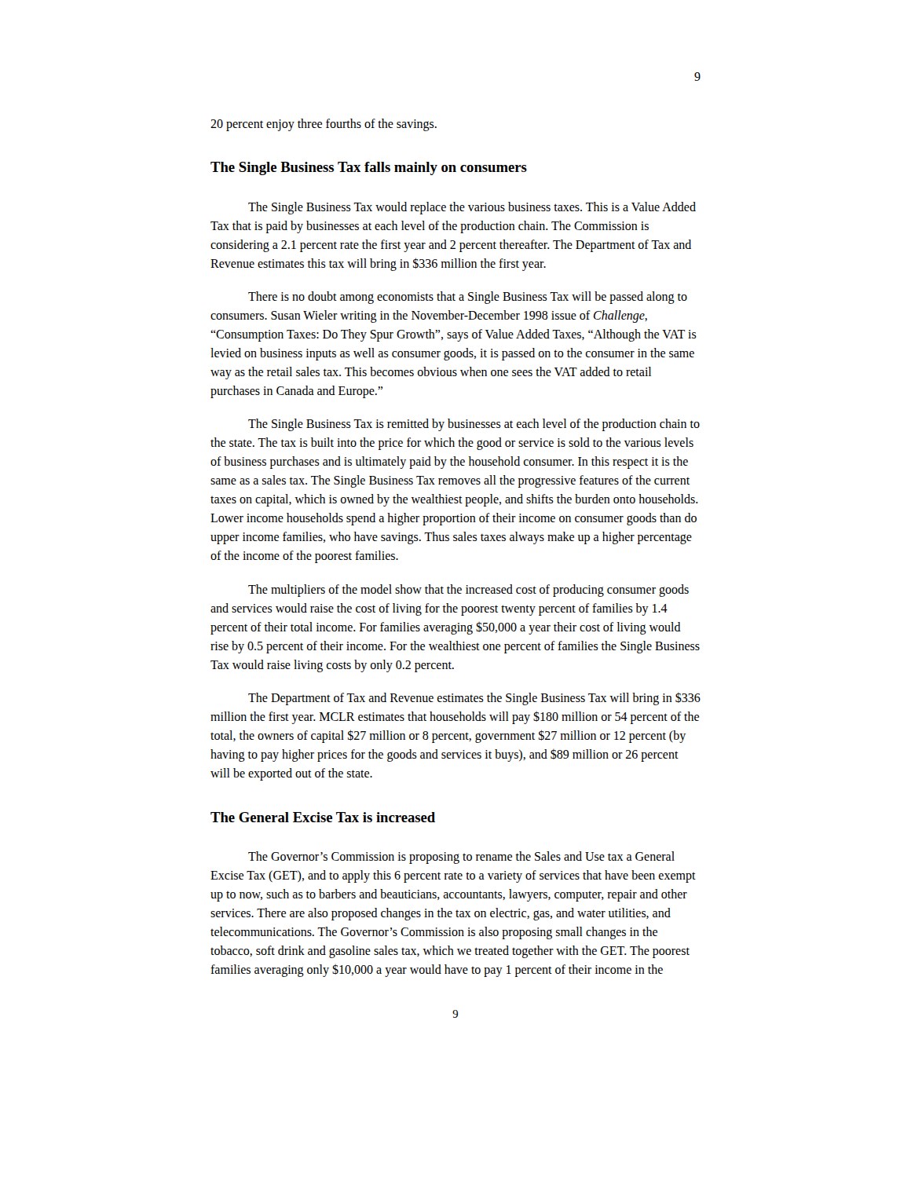9
20 percent enjoy three fourths of the savings.
The Single Business Tax falls mainly on consumers
The Single Business Tax would replace the various business taxes. This is a Value Added Tax that is paid by businesses at each level of the production chain. The Commission is considering a 2.1 percent rate the first year and 2 percent thereafter. The Department of Tax and Revenue estimates this tax will bring in $336 million the first year.
There is no doubt among economists that a Single Business Tax will be passed along to consumers. Susan Wieler writing in the November-December 1998 issue of Challenge, “Consumption Taxes: Do They Spur Growth”, says of Value Added Taxes, “Although the VAT is levied on business inputs as well as consumer goods, it is passed on to the consumer in the same way as the retail sales tax. This becomes obvious when one sees the VAT added to retail purchases in Canada and Europe.”
The Single Business Tax is remitted by businesses at each level of the production chain to the state. The tax is built into the price for which the good or service is sold to the various levels of business purchases and is ultimately paid by the household consumer. In this respect it is the same as a sales tax. The Single Business Tax removes all the progressive features of the current taxes on capital, which is owned by the wealthiest people, and shifts the burden onto households. Lower income households spend a higher proportion of their income on consumer goods than do upper income families, who have savings. Thus sales taxes always make up a higher percentage of the income of the poorest families.
The multipliers of the model show that the increased cost of producing consumer goods and services would raise the cost of living for the poorest twenty percent of families by 1.4 percent of their total income. For families averaging $50,000 a year their cost of living would rise by 0.5 percent of their income. For the wealthiest one percent of families the Single Business Tax would raise living costs by only 0.2 percent.
The Department of Tax and Revenue estimates the Single Business Tax will bring in $336 million the first year. MCLR estimates that households will pay $180 million or 54 percent of the total, the owners of capital $27 million or 8 percent, government $27 million or 12 percent (by having to pay higher prices for the goods and services it buys), and $89 million or 26 percent will be exported out of the state.
The General Excise Tax is increased
The Governor’s Commission is proposing to rename the Sales and Use tax a General Excise Tax (GET), and to apply this 6 percent rate to a variety of services that have been exempt up to now, such as to barbers and beauticians, accountants, lawyers, computer, repair and other services. There are also proposed changes in the tax on electric, gas, and water utilities, and telecommunications. The Governor’s Commission is also proposing small changes in the tobacco, soft drink and gasoline sales tax, which we treated together with the GET. The poorest families averaging only $10,000 a year would have to pay 1 percent of their income in the
9